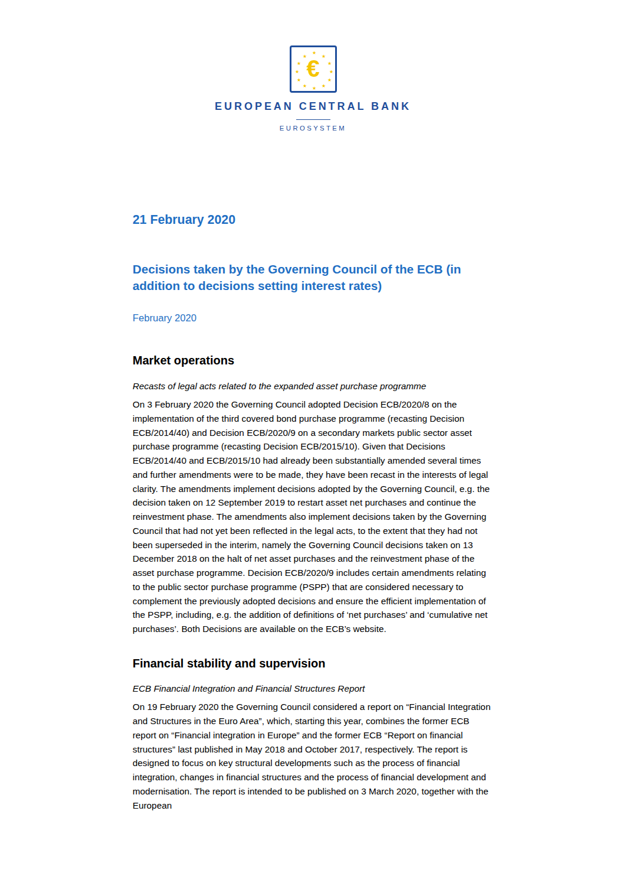★ ★ ★ ★ ★ ★ ★ ★ ★ ★ ★ ★
€
EUROPEAN CENTRAL BANK
EUROSYSTEM
21 February 2020
Decisions taken by the Governing Council of the ECB (in addition to decisions setting interest rates)
February 2020
Market operations
Recasts of legal acts related to the expanded asset purchase programme
On 3 February 2020 the Governing Council adopted Decision ECB/2020/8 on the implementation of the third covered bond purchase programme (recasting Decision ECB/2014/40) and Decision ECB/2020/9 on a secondary markets public sector asset purchase programme (recasting Decision ECB/2015/10). Given that Decisions ECB/2014/40 and ECB/2015/10 had already been substantially amended several times and further amendments were to be made, they have been recast in the interests of legal clarity. The amendments implement decisions adopted by the Governing Council, e.g. the decision taken on 12 September 2019 to restart asset net purchases and continue the reinvestment phase. The amendments also implement decisions taken by the Governing Council that had not yet been reflected in the legal acts, to the extent that they had not been superseded in the interim, namely the Governing Council decisions taken on 13 December 2018 on the halt of net asset purchases and the reinvestment phase of the asset purchase programme. Decision ECB/2020/9 includes certain amendments relating to the public sector purchase programme (PSPP) that are considered necessary to complement the previously adopted decisions and ensure the efficient implementation of the PSPP, including, e.g. the addition of definitions of ‘net purchases’ and ‘cumulative net purchases’. Both Decisions are available on the ECB’s website.
Financial stability and supervision
ECB Financial Integration and Financial Structures Report
On 19 February 2020 the Governing Council considered a report on “Financial Integration and Structures in the Euro Area”, which, starting this year, combines the former ECB report on “Financial integration in Europe” and the former ECB “Report on financial structures” last published in May 2018 and October 2017, respectively. The report is designed to focus on key structural developments such as the process of financial integration, changes in financial structures and the process of financial development and modernisation. The report is intended to be published on 3 March 2020, together with the European